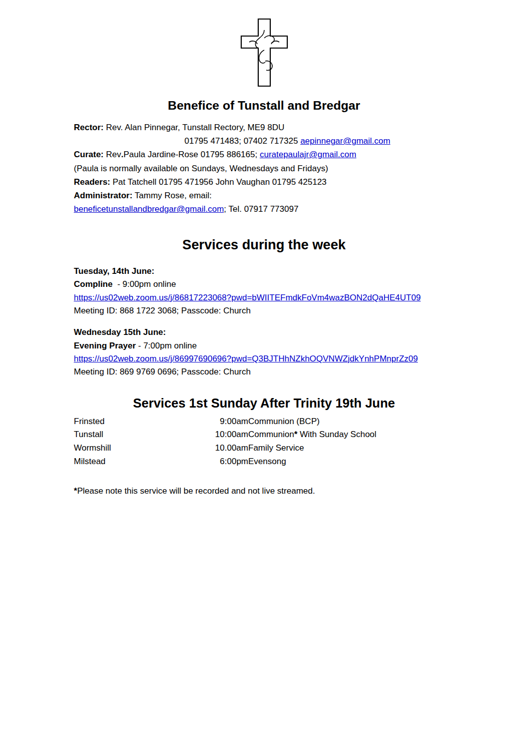Benefice of Tunstall and Bredgar
Rector: Rev. Alan Pinnegar, Tunstall Rectory, ME9 8DU
01795 471483; 07402 717325 aepinnegar@gmail.com
Curate: Rev. Paula Jardine-Rose 01795 886165; curatepaulajr@gmail.com
(Paula is normally available on Sundays, Wednesdays and Fridays)
Readers: Pat Tatchell 01795 471956 John Vaughan 01795 425123
Administrator: Tammy Rose, email:
beneficetunstallandbredgar@gmail.com; Tel. 07917 773097
Services during the week
Tuesday, 14th June:
Compline - 9:00pm online
https://us02web.zoom.us/j/86817223068?pwd=bWIITEFmdkFoVm4wazBON2dQaHE4UT09
Meeting ID: 868 1722 3068; Passcode: Church
Wednesday 15th June:
Evening Prayer - 7:00pm online
https://us02web.zoom.us/j/86997690696?pwd=Q3BJTHhNZkhOQVNWZjdkYnhPMnprZz09
Meeting ID: 869 9769 0696; Passcode: Church
Services 1st Sunday After Trinity 19th June
| Frinsted | 9:00am | Communion (BCP) |
| Tunstall | 10:00am | Communion * With Sunday School |
| Wormshill | 10.00am | Family Service |
| Milstead | 6:00pm | Evensong |
*Please note this service will be recorded and not live streamed.